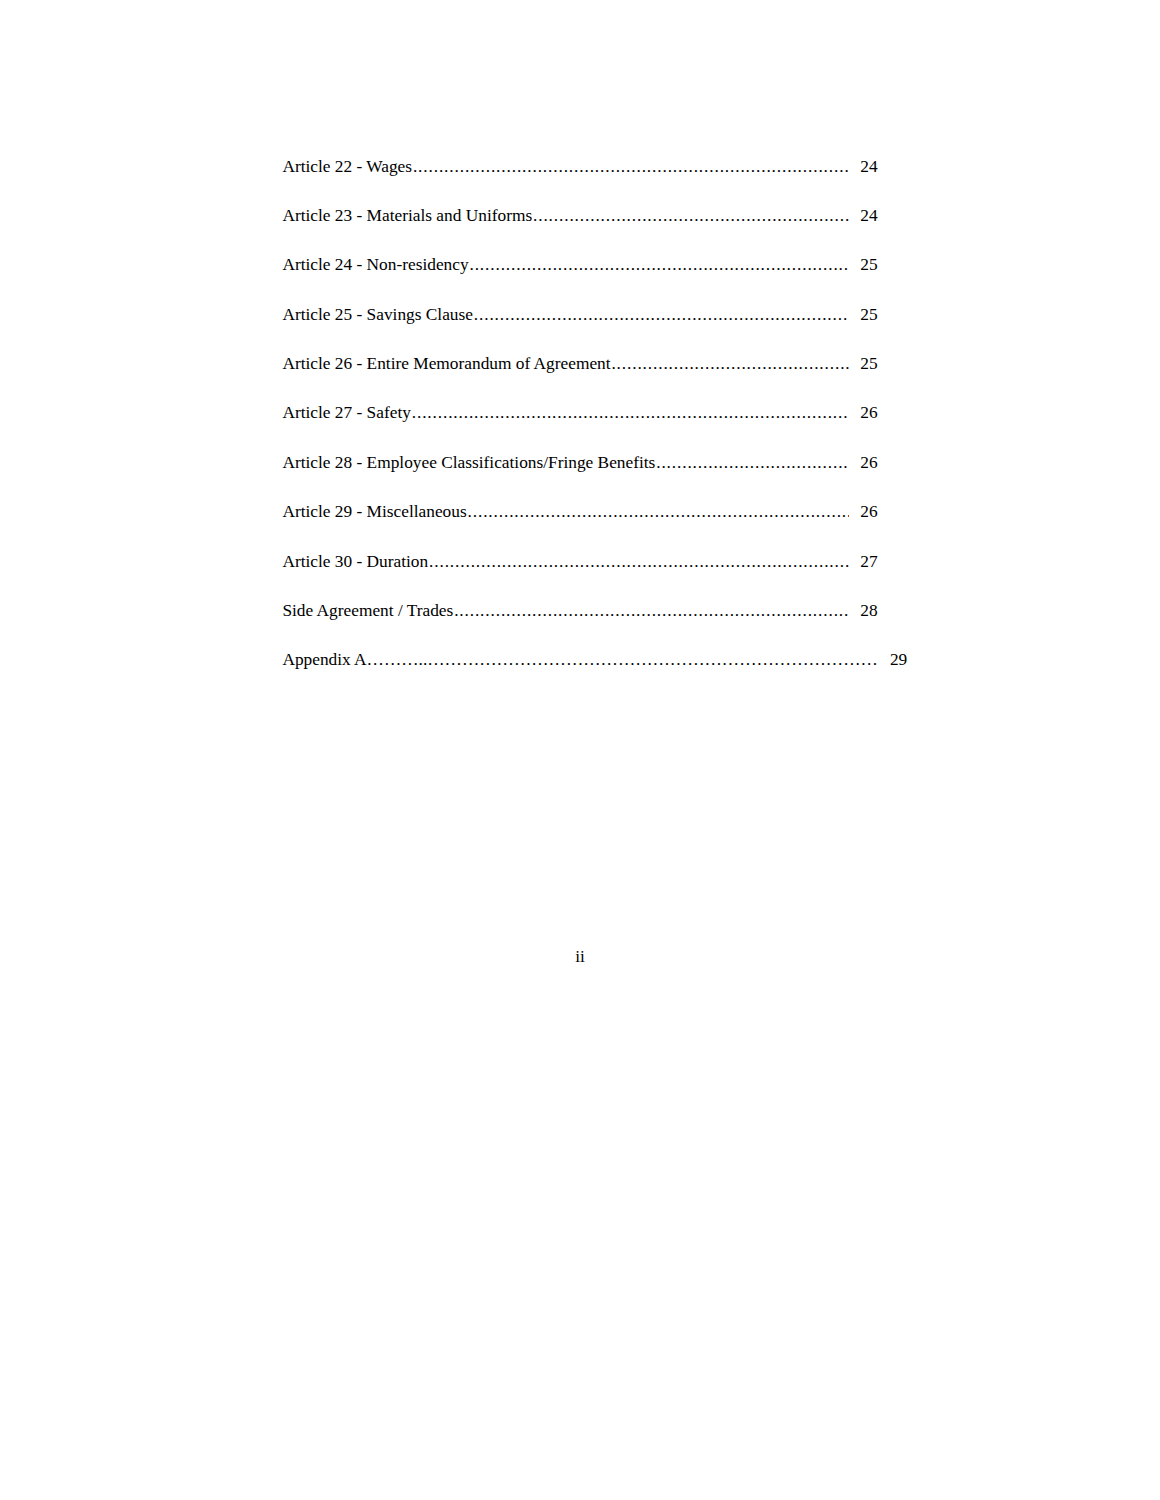Article 22 - Wages 24
Article 23 - Materials and Uniforms 24
Article 24 - Non-residency 25
Article 25 - Savings Clause 25
Article 26 - Entire Memorandum of Agreement 25
Article 27 - Safety 26
Article 28 - Employee Classifications/Fringe Benefits 26
Article 29 - Miscellaneous 26
Article 30 - Duration 27
Side Agreement / Trades............................................................................................. ……………28
Appendix A………..…………………………………………………………………… 29
ii